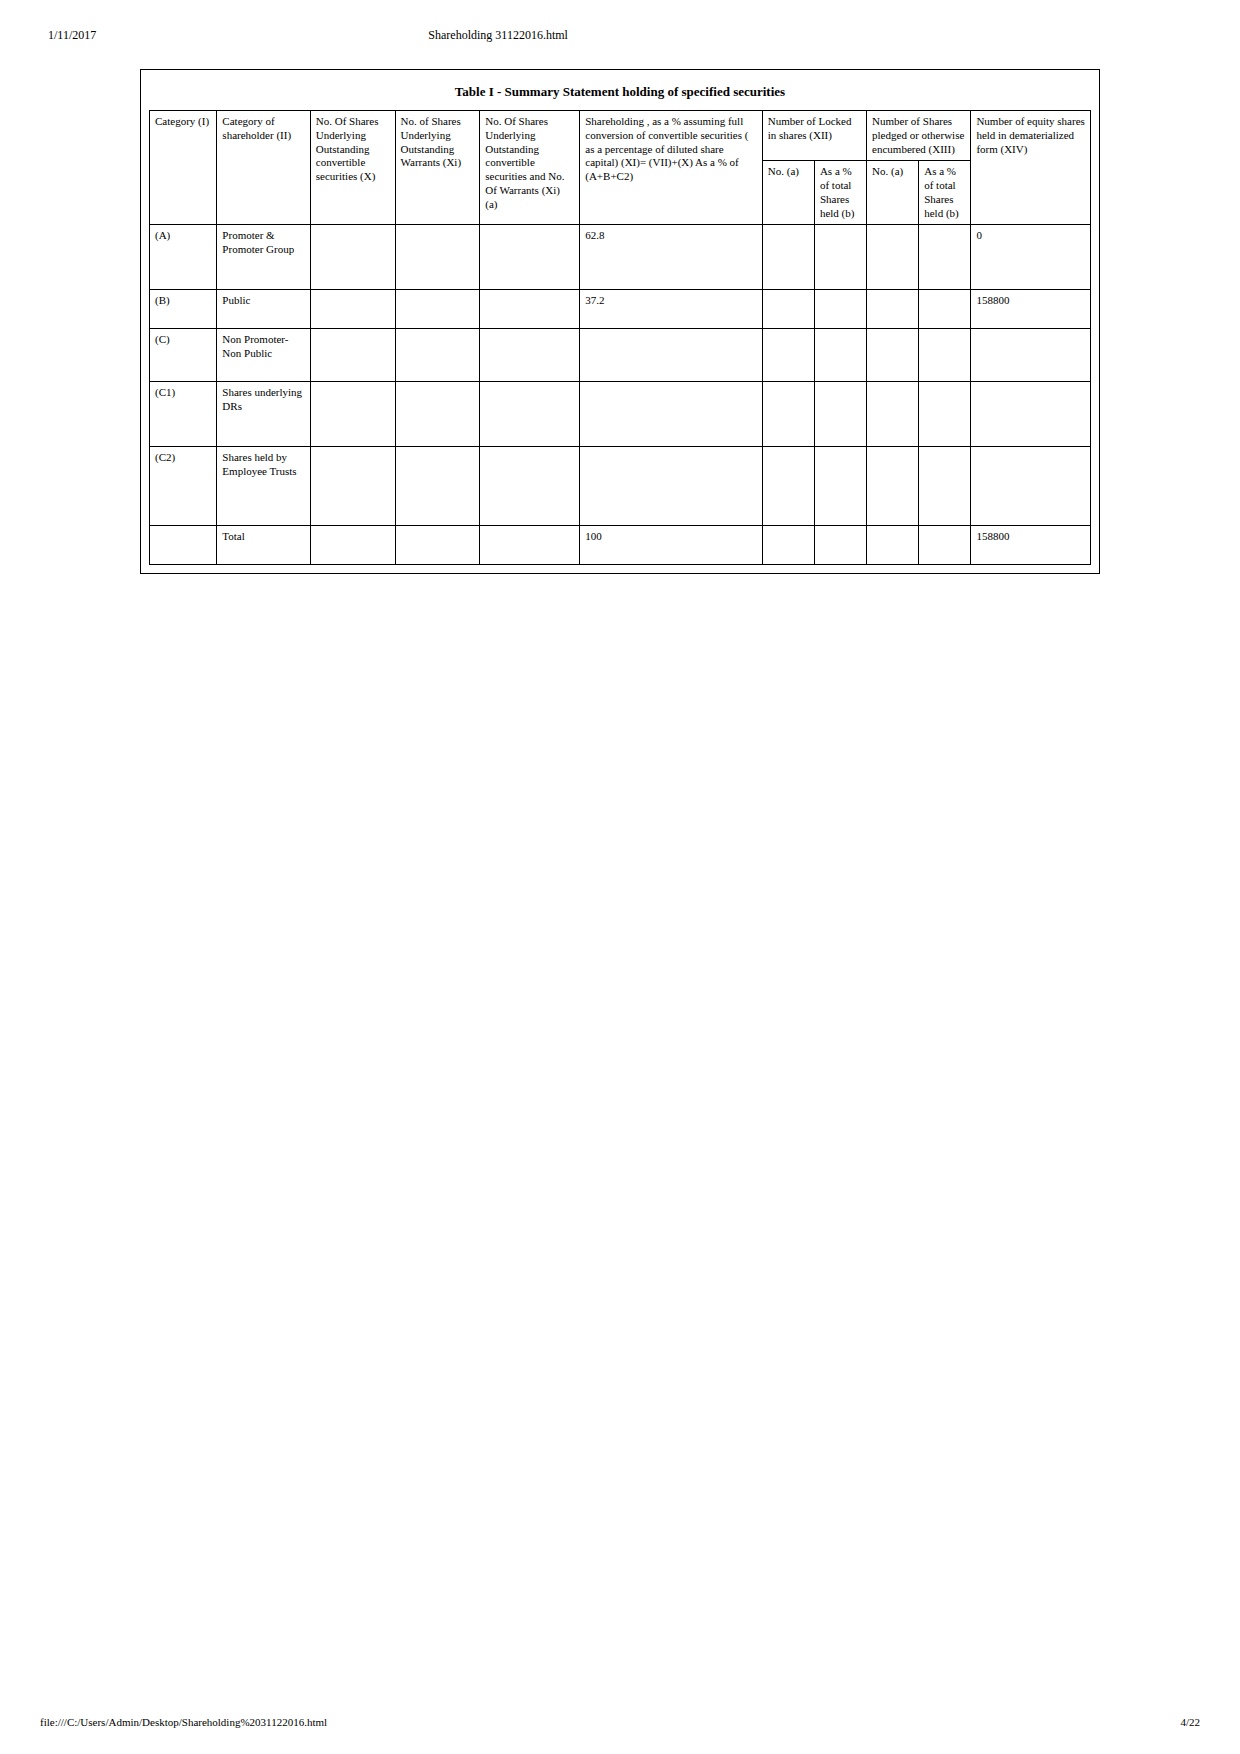1/11/2017
Shareholding 31122016.html
Table I - Summary Statement holding of specified securities
| Category (I) | Category of shareholder (II) | No. Of Shares Underlying Outstanding convertible securities (X) | No. of Shares Underlying Outstanding Warrants (Xi) | No. Of Shares Underlying Outstanding convertible securities and No. Of Warrants (Xi) (a) | Shareholding , as a % assuming full conversion of convertible securities ( as a percentage of diluted share capital) (XI)= (VII)+(X) As a % of (A+B+C2) | Number of Locked in shares (XII) | Number of Shares pledged or otherwise encumbered (XIII) | Number of equity shares held in dematerialized form (XIV) |
| --- | --- | --- | --- | --- | --- | --- | --- | --- |
| No. (a) | As a % of total Shares held (b) | No. (a) | As a % of total Shares held (b) |
| (A) | Promoter & Promoter Group | | | | 62.8 | | | | | 0 |
| (B) | Public | | | | 37.2 | | | | | 158800 |
| (C) | Non Promoter- Non Public | | | | | | | | | |
| (C1) | Shares underlying DRs | | | | | | | | | |
| (C2) | Shares held by Employee Trusts | | | | | | | | | |
| | Total | | | | 100 | | | | | 158800 |
file:///C:/Users/Admin/Desktop/Shareholding%2031122016.html
4/22